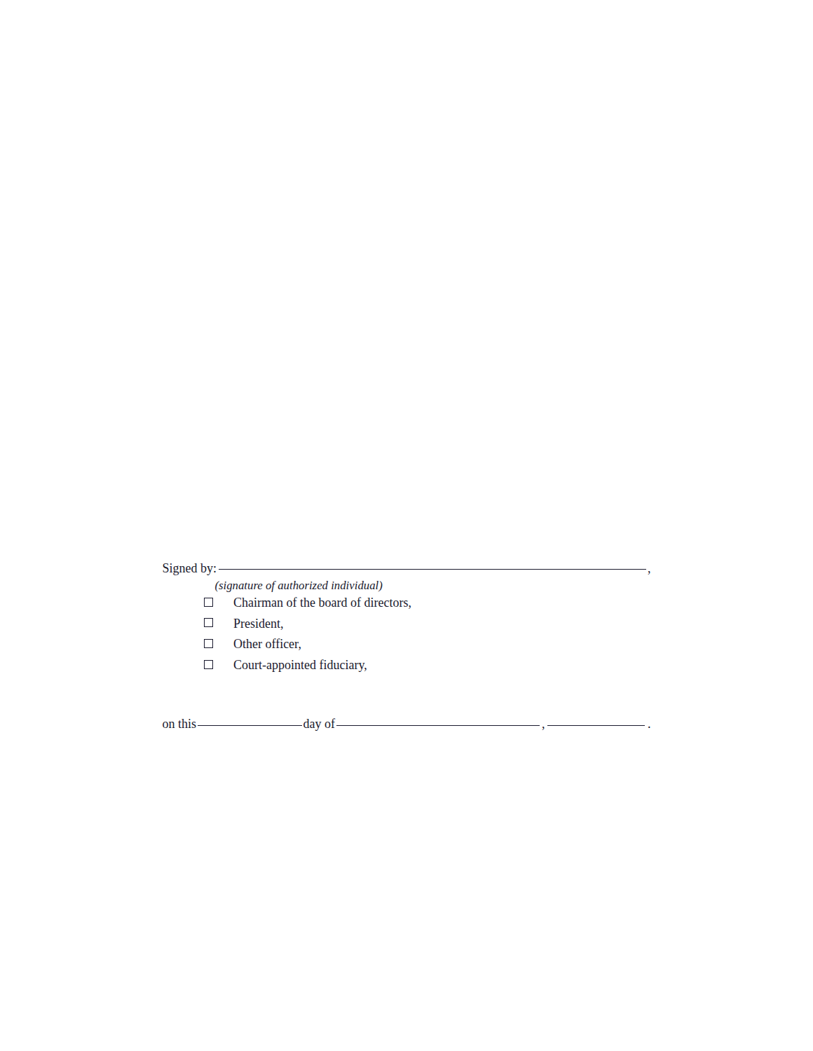Signed by: ,
(signature of authorized individual)
Chairman of the board of directors,
President,
Other officer,
Court-appointed fiduciary,
on this day of , .